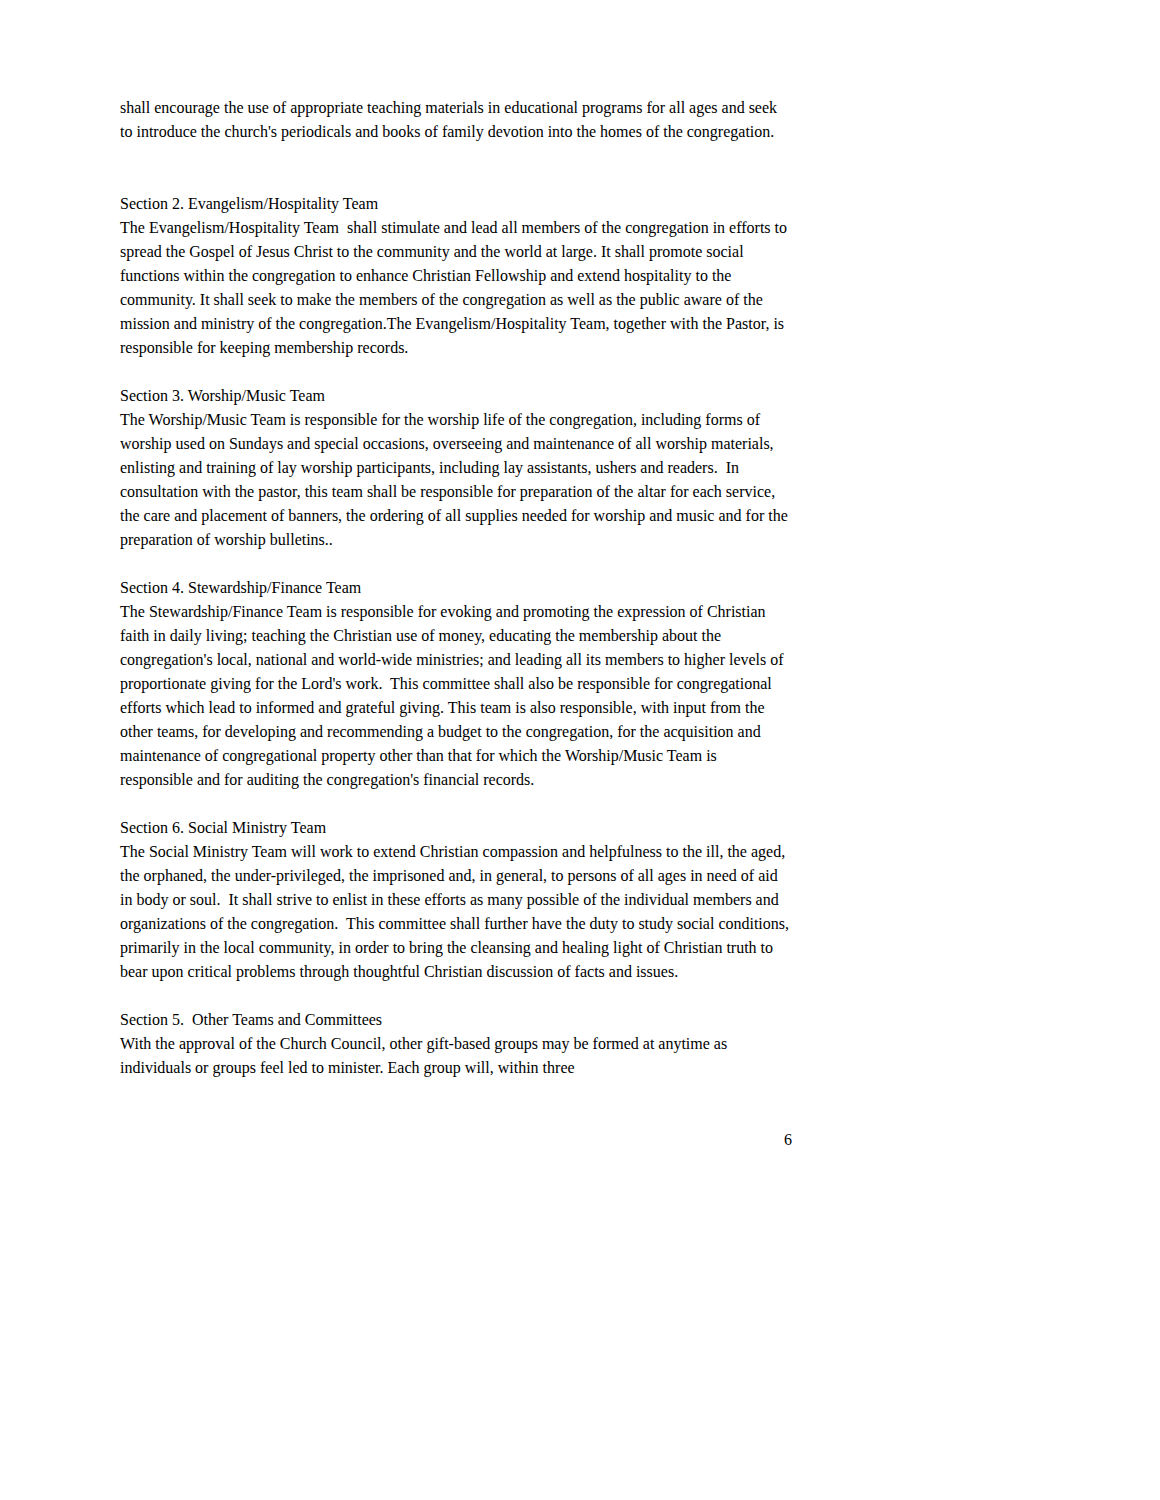shall encourage the use of appropriate teaching materials in educational programs for all ages and seek to introduce the church's periodicals and books of family devotion into the homes of the congregation.
Section 2. Evangelism/Hospitality Team
The Evangelism/Hospitality Team shall stimulate and lead all members of the congregation in efforts to spread the Gospel of Jesus Christ to the community and the world at large. It shall promote social functions within the congregation to enhance Christian Fellowship and extend hospitality to the community. It shall seek to make the members of the congregation as well as the public aware of the mission and ministry of the congregation.The Evangelism/Hospitality Team, together with the Pastor, is responsible for keeping membership records.
Section 3. Worship/Music Team
The Worship/Music Team is responsible for the worship life of the congregation, including forms of worship used on Sundays and special occasions, overseeing and maintenance of all worship materials, enlisting and training of lay worship participants, including lay assistants, ushers and readers. In consultation with the pastor, this team shall be responsible for preparation of the altar for each service, the care and placement of banners, the ordering of all supplies needed for worship and music and for the preparation of worship bulletins..
Section 4. Stewardship/Finance Team
The Stewardship/Finance Team is responsible for evoking and promoting the expression of Christian faith in daily living; teaching the Christian use of money, educating the membership about the congregation's local, national and world-wide ministries; and leading all its members to higher levels of proportionate giving for the Lord's work. This committee shall also be responsible for congregational efforts which lead to informed and grateful giving. This team is also responsible, with input from the other teams, for developing and recommending a budget to the congregation, for the acquisition and maintenance of congregational property other than that for which the Worship/Music Team is responsible and for auditing the congregation's financial records.
Section 6. Social Ministry Team
The Social Ministry Team will work to extend Christian compassion and helpfulness to the ill, the aged, the orphaned, the under-privileged, the imprisoned and, in general, to persons of all ages in need of aid in body or soul. It shall strive to enlist in these efforts as many possible of the individual members and organizations of the congregation. This committee shall further have the duty to study social conditions, primarily in the local community, in order to bring the cleansing and healing light of Christian truth to bear upon critical problems through thoughtful Christian discussion of facts and issues.
Section 5. Other Teams and Committees
With the approval of the Church Council, other gift-based groups may be formed at anytime as individuals or groups feel led to minister. Each group will, within three
6